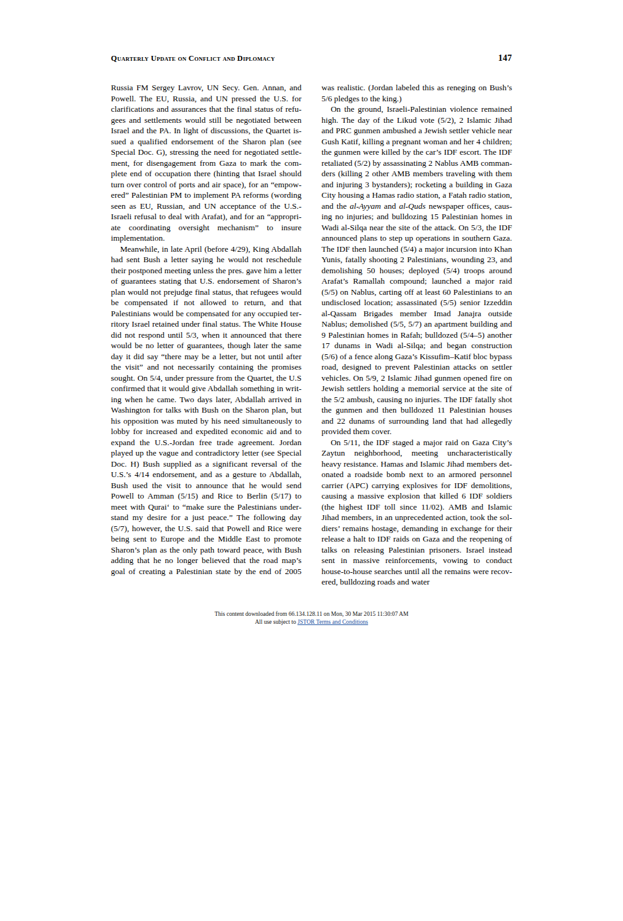Quarterly Update on Conflict and Diplomacy 147
Russia FM Sergey Lavrov, UN Secy. Gen. Annan, and Powell. The EU, Russia, and UN pressed the U.S. for clarifications and assurances that the final status of refugees and settlements would still be negotiated between Israel and the PA. In light of discussions, the Quartet issued a qualified endorsement of the Sharon plan (see Special Doc. G), stressing the need for negotiated settlement, for disengagement from Gaza to mark the complete end of occupation there (hinting that Israel should turn over control of ports and air space), for an “empowered” Palestinian PM to implement PA reforms (wording seen as EU, Russian, and UN acceptance of the U.S.-Israeli refusal to deal with Arafat), and for an “appropriate coordinating oversight mechanism” to insure implementation.
Meanwhile, in late April (before 4/29), King Abdallah had sent Bush a letter saying he would not reschedule their postponed meeting unless the pres. gave him a letter of guarantees stating that U.S. endorsement of Sharon’s plan would not prejudge final status, that refugees would be compensated if not allowed to return, and that Palestinians would be compensated for any occupied territory Israel retained under final status. The White House did not respond until 5/3, when it announced that there would be no letter of guarantees, though later the same day it did say “there may be a letter, but not until after the visit” and not necessarily containing the promises sought. On 5/4, under pressure from the Quartet, the U.S confirmed that it would give Abdallah something in writing when he came. Two days later, Abdallah arrived in Washington for talks with Bush on the Sharon plan, but his opposition was muted by his need simultaneously to lobby for increased and expedited economic aid and to expand the U.S.-Jordan free trade agreement. Jordan played up the vague and contradictory letter (see Special Doc. H) Bush supplied as a significant reversal of the U.S.’s 4/14 endorsement, and as a gesture to Abdallah, Bush used the visit to announce that he would send Powell to Amman (5/15) and Rice to Berlin (5/17) to meet with Qurai‘ to “make sure the Palestinians understand my desire for a just peace.” The following day (5/7), however, the U.S. said that Powell and Rice were being sent to Europe and the Middle East to promote Sharon’s plan as the only path toward peace, with Bush adding that he no longer believed that the road map’s goal of creating a Palestinian state by the end of 2005 was realistic. (Jordan labeled this as reneging on Bush’s 5/6 pledges to the king.)
On the ground, Israeli-Palestinian violence remained high. The day of the Likud vote (5/2), 2 Islamic Jihad and PRC gunmen ambushed a Jewish settler vehicle near Gush Katif, killing a pregnant woman and her 4 children; the gunmen were killed by the car’s IDF escort. The IDF retaliated (5/2) by assassinating 2 Nablus AMB commanders (killing 2 other AMB members traveling with them and injuring 3 bystanders); rocketing a building in Gaza City housing a Hamas radio station, a Fatah radio station, and the al-Ayyam and al-Quds newspaper offices, causing no injuries; and bulldozing 15 Palestinian homes in Wadi al-Silqa near the site of the attack. On 5/3, the IDF announced plans to step up operations in southern Gaza. The IDF then launched (5/4) a major incursion into Khan Yunis, fatally shooting 2 Palestinians, wounding 23, and demolishing 50 houses; deployed (5/4) troops around Arafat’s Ramallah compound; launched a major raid (5/5) on Nablus, carting off at least 60 Palestinians to an undisclosed location; assassinated (5/5) senior Izzeddin al-Qassam Brigades member Imad Janajra outside Nablus; demolished (5/5, 5/7) an apartment building and 9 Palestinian homes in Rafah; bulldozed (5/4–5) another 17 dunams in Wadi al-Silqa; and began construction (5/6) of a fence along Gaza’s Kissufim–Katif bloc bypass road, designed to prevent Palestinian attacks on settler vehicles. On 5/9, 2 Islamic Jihad gunmen opened fire on Jewish settlers holding a memorial service at the site of the 5/2 ambush, causing no injuries. The IDF fatally shot the gunmen and then bulldozed 11 Palestinian houses and 22 dunams of surrounding land that had allegedly provided them cover.
On 5/11, the IDF staged a major raid on Gaza City’s Zaytun neighborhood, meeting uncharacteristically heavy resistance. Hamas and Islamic Jihad members detonated a roadside bomb next to an armored personnel carrier (APC) carrying explosives for IDF demolitions, causing a massive explosion that killed 6 IDF soldiers (the highest IDF toll since 11/02). AMB and Islamic Jihad members, in an unprecedented action, took the soldiers’ remains hostage, demanding in exchange for their release a halt to IDF raids on Gaza and the reopening of talks on releasing Palestinian prisoners. Israel instead sent in massive reinforcements, vowing to conduct house-to-house searches until all the remains were recovered, bulldozing roads and water
This content downloaded from 66.134.128.11 on Mon, 30 Mar 2015 11:30:07 AM
All use subject to JSTOR Terms and Conditions